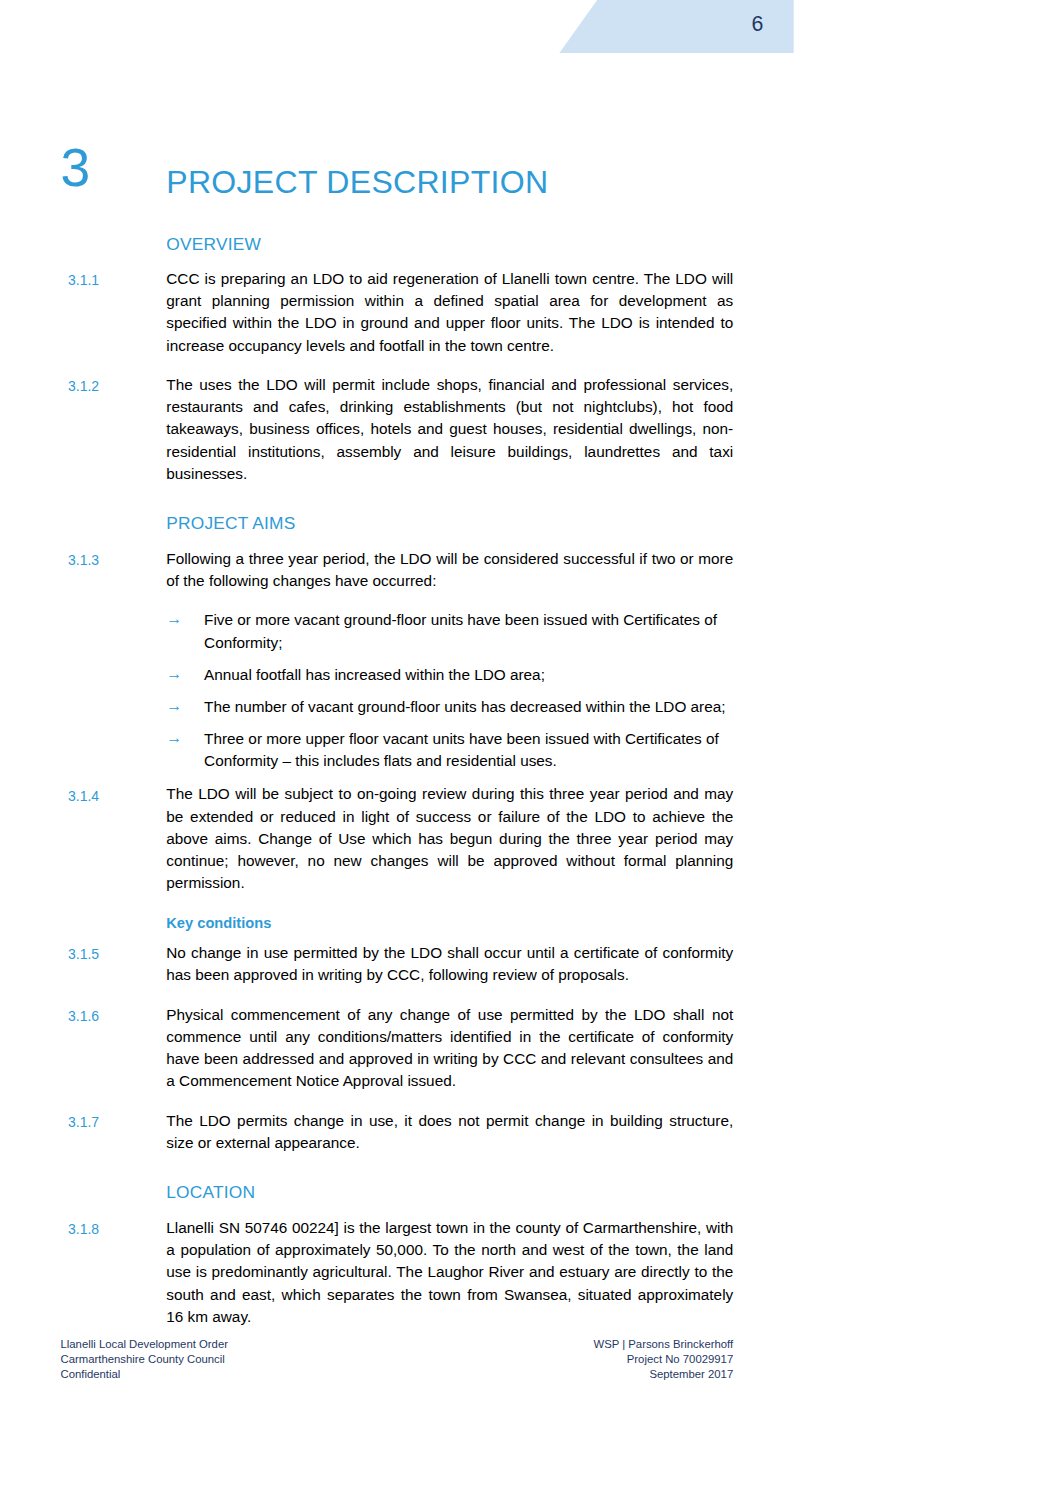6
3
PROJECT DESCRIPTION
OVERVIEW
3.1.1
CCC is preparing an LDO to aid regeneration of Llanelli town centre. The LDO will grant planning permission within a defined spatial area for development as specified within the LDO in ground and upper floor units. The LDO is intended to increase occupancy levels and footfall in the town centre.
3.1.2
The uses the LDO will permit include shops, financial and professional services, restaurants and cafes, drinking establishments (but not nightclubs), hot food takeaways, business offices, hotels and guest houses, residential dwellings, non-residential institutions, assembly and leisure buildings, laundrettes and taxi businesses.
PROJECT AIMS
3.1.3
Following a three year period, the LDO will be considered successful if two or more of the following changes have occurred:
Five or more vacant ground-floor units have been issued with Certificates of Conformity;
Annual footfall has increased within the LDO area;
The number of vacant ground-floor units has decreased within the LDO area;
Three or more upper floor vacant units have been issued with Certificates of Conformity – this includes flats and residential uses.
3.1.4
The LDO will be subject to on-going review during this three year period and may be extended or reduced in light of success or failure of the LDO to achieve the above aims. Change of Use which has begun during the three year period may continue; however, no new changes will be approved without formal planning permission.
Key conditions
3.1.5
No change in use permitted by the LDO shall occur until a certificate of conformity has been approved in writing by CCC, following review of proposals.
3.1.6
Physical commencement of any change of use permitted by the LDO shall not commence until any conditions/matters identified in the certificate of conformity have been addressed and approved in writing by CCC and relevant consultees and a Commencement Notice Approval issued.
3.1.7
The LDO permits change in use, it does not permit change in building structure, size or external appearance.
LOCATION
3.1.8
Llanelli SN 50746 00224] is the largest town in the county of Carmarthenshire, with a population of approximately 50,000. To the north and west of the town, the land use is predominantly agricultural. The Laughor River and estuary are directly to the south and east, which separates the town from Swansea, situated approximately 16 km away.
Llanelli Local Development Order
Carmarthenshire County Council
Confidential
WSP | Parsons Brinckerhoff
Project No 70029917
September 2017